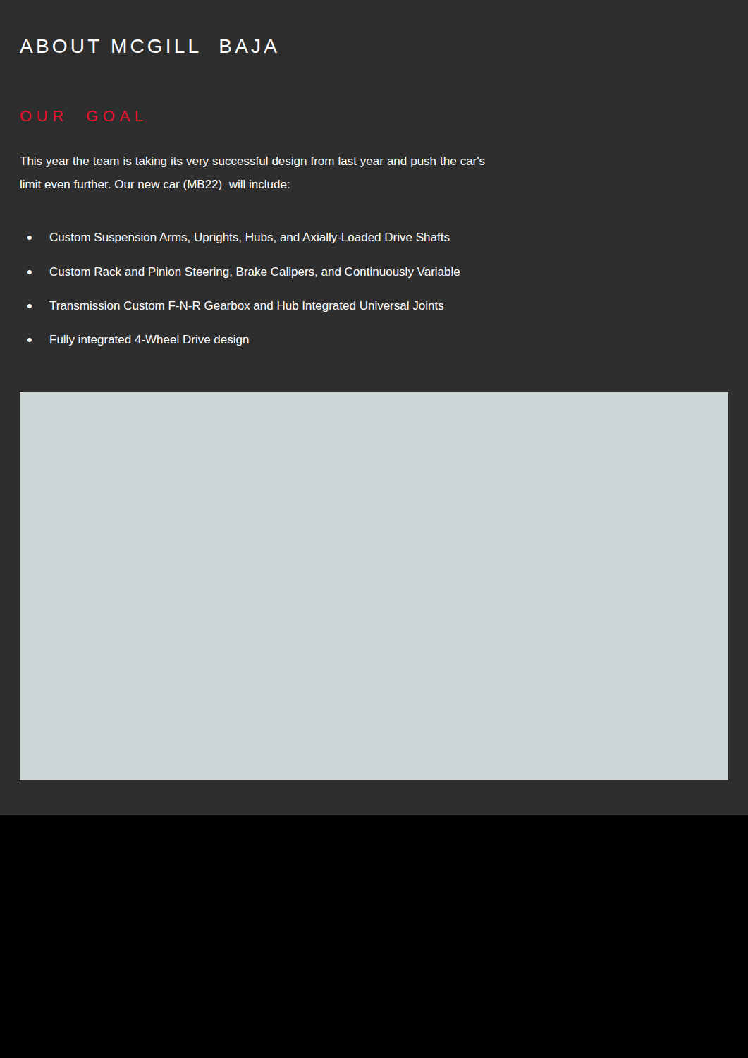ABOUT MCGILL BAJA
OUR GOAL
This year the team is taking its very successful design from last year and push the car's limit even further. Our new car (MB22) will include:
Custom Suspension Arms, Uprights, Hubs, and Axially-Loaded Drive Shafts
Custom Rack and Pinion Steering, Brake Calipers, and Continuously Variable
Transmission Custom F-N-R Gearbox and Hub Integrated Universal Joints
Fully integrated 4-Wheel Drive design